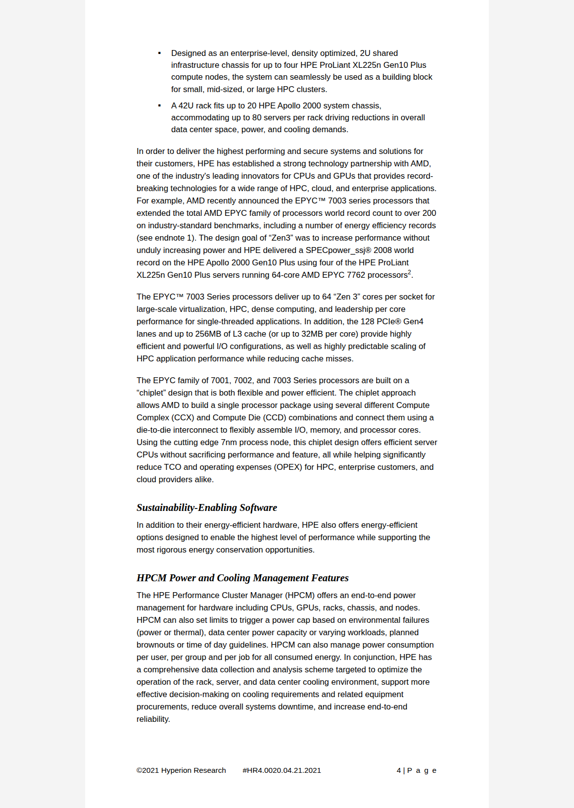Designed as an enterprise-level, density optimized, 2U shared infrastructure chassis for up to four HPE ProLiant XL225n Gen10 Plus compute nodes, the system can seamlessly be used as a building block for small, mid-sized, or large HPC clusters.
A 42U rack fits up to 20 HPE Apollo 2000 system chassis, accommodating up to 80 servers per rack driving reductions in overall data center space, power, and cooling demands.
In order to deliver the highest performing and secure systems and solutions for their customers, HPE has established a strong technology partnership with AMD, one of the industry's leading innovators for CPUs and GPUs that provides record-breaking technologies for a wide range of HPC, cloud, and enterprise applications. For example, AMD recently announced the EPYC™ 7003 series processors that extended the total AMD EPYC family of processors world record count to over 200 on industry-standard benchmarks, including a number of energy efficiency records (see endnote 1). The design goal of “Zen3” was to increase performance without unduly increasing power and HPE delivered a SPECpower_ssj® 2008 world record on the HPE Apollo 2000 Gen10 Plus using four of the HPE ProLiant XL225n Gen10 Plus servers running 64-core AMD EPYC 7762 processors2.
The EPYC™ 7003 Series processors deliver up to 64 “Zen 3” cores per socket for large-scale virtualization, HPC, dense computing, and leadership per core performance for single-threaded applications. In addition, the 128 PCIe® Gen4 lanes and up to 256MB of L3 cache (or up to 32MB per core) provide highly efficient and powerful I/O configurations, as well as highly predictable scaling of HPC application performance while reducing cache misses.
The EPYC family of 7001, 7002, and 7003 Series processors are built on a “chiplet” design that is both flexible and power efficient. The chiplet approach allows AMD to build a single processor package using several different Compute Complex (CCX) and Compute Die (CCD) combinations and connect them using a die-to-die interconnect to flexibly assemble I/O, memory, and processor cores. Using the cutting edge 7nm process node, this chiplet design offers efficient server CPUs without sacrificing performance and feature, all while helping significantly reduce TCO and operating expenses (OPEX) for HPC, enterprise customers, and cloud providers alike.
Sustainability-Enabling Software
In addition to their energy-efficient hardware, HPE also offers energy-efficient options designed to enable the highest level of performance while supporting the most rigorous energy conservation opportunities.
HPCM Power and Cooling Management Features
The HPE Performance Cluster Manager (HPCM) offers an end-to-end power management for hardware including CPUs, GPUs, racks, chassis, and nodes. HPCM can also set limits to trigger a power cap based on environmental failures (power or thermal), data center power capacity or varying workloads, planned brownouts or time of day guidelines. HPCM can also manage power consumption per user, per group and per job for all consumed energy. In conjunction, HPE has a comprehensive data collection and analysis scheme targeted to optimize the operation of the rack, server, and data center cooling environment, support more effective decision-making on cooling requirements and related equipment procurements, reduce overall systems downtime, and increase end-to-end reliability.
©2021 Hyperion Research #HR4.0020.04.21.2021 4 | P a g e